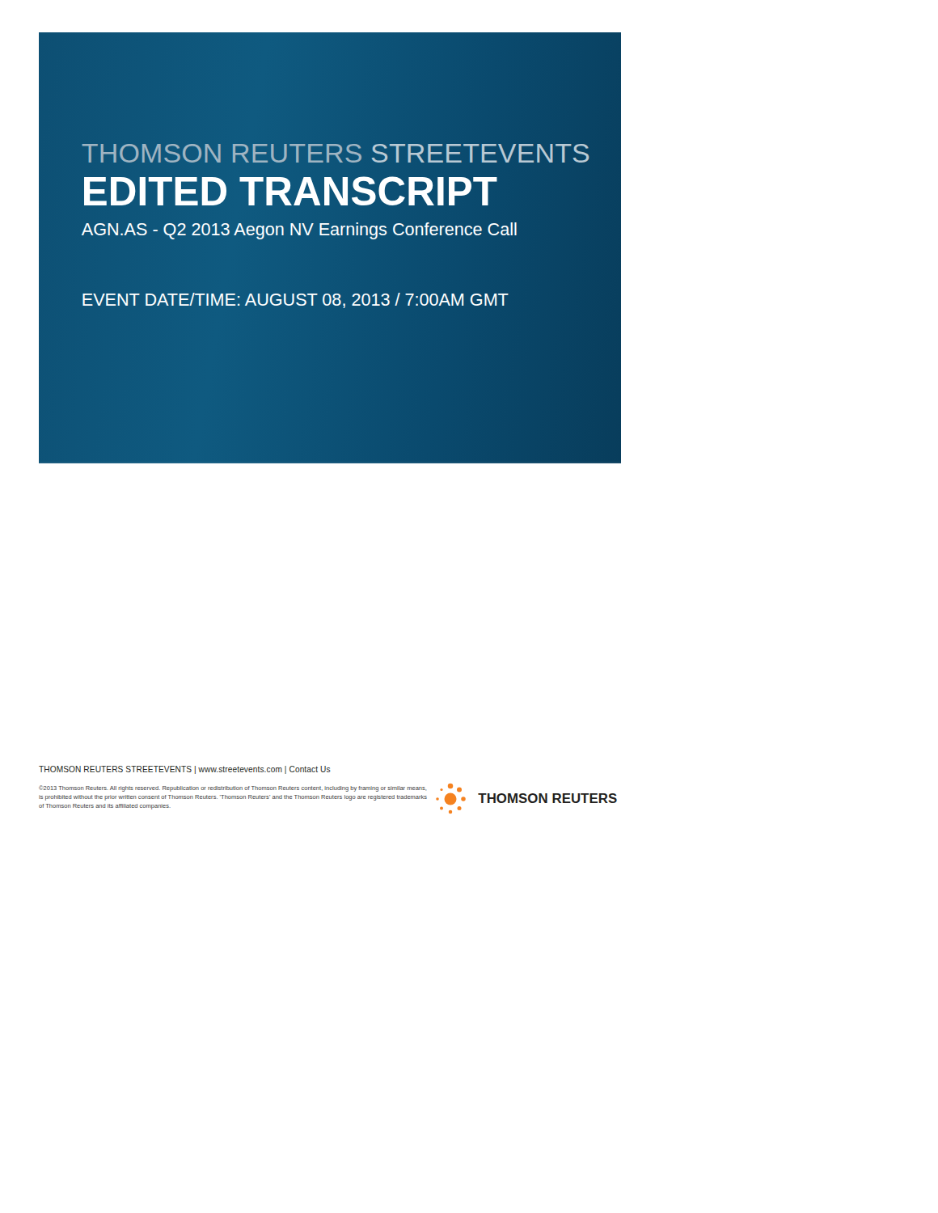THOMSON REUTERS STREETEVENTS
EDITED TRANSCRIPT
AGN.AS - Q2 2013 Aegon NV Earnings Conference Call
EVENT DATE/TIME: AUGUST 08, 2013 / 7:00AM GMT
THOMSON REUTERS STREETEVENTS | www.streetevents.com | Contact Us
©2013 Thomson Reuters. All rights reserved. Republication or redistribution of Thomson Reuters content, including by framing or similar means, is prohibited without the prior written consent of Thomson Reuters. 'Thomson Reuters' and the Thomson Reuters logo are registered trademarks of Thomson Reuters and its affiliated companies.
THOMSON REUTERS